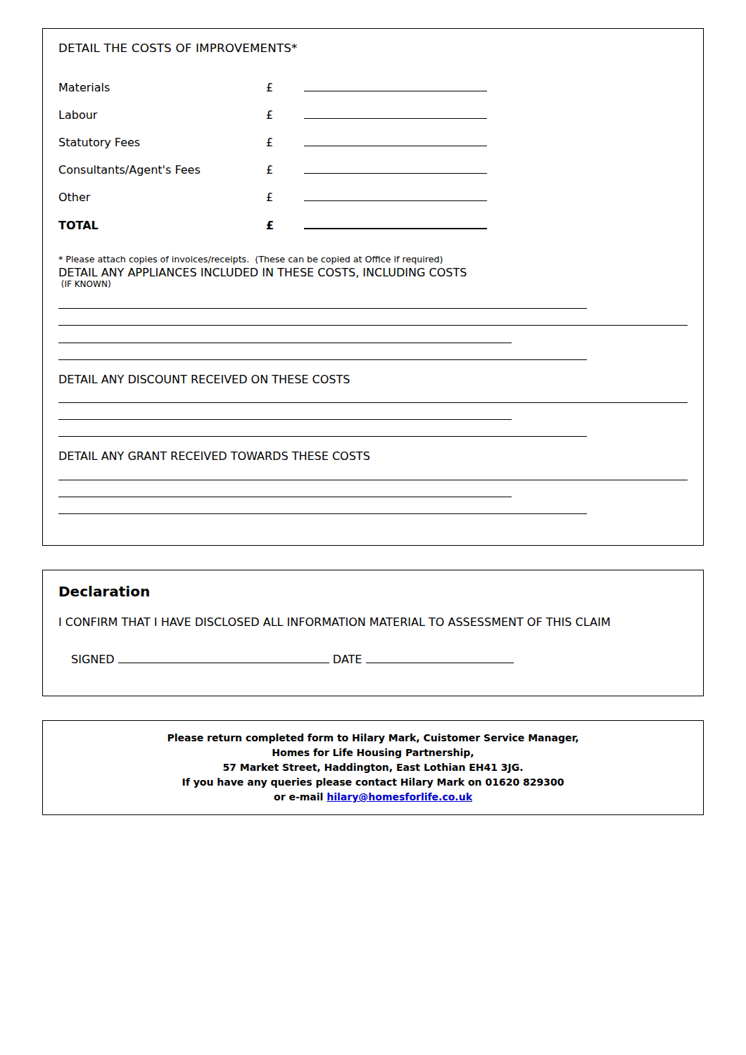DETAIL THE COSTS OF IMPROVEMENTS*
| Materials | £ | |
| Labour | £ | |
| Statutory Fees | £ | |
| Consultants/Agent's Fees | £ | |
| Other | £ | |
| TOTAL | £ | |
* Please attach copies of invoices/receipts. (These can be copied at Office if required)
DETAIL ANY APPLIANCES INCLUDED IN THESE COSTS, INCLUDING COSTS
(IF KNOWN)
DETAIL ANY DISCOUNT RECEIVED ON THESE COSTS
DETAIL ANY GRANT RECEIVED TOWARDS THESE COSTS
Declaration
I CONFIRM THAT I HAVE DISCLOSED ALL INFORMATION MATERIAL TO ASSESSMENT OF THIS CLAIM
SIGNED DATE
Please return completed form to Hilary Mark, Cuistomer Service Manager,
Homes for Life Housing Partnership,
57 Market Street, Haddington, East Lothian EH41 3JG.
If you have any queries please contact Hilary Mark on 01620 829300
or e-mail hilary@homesforlife.co.uk